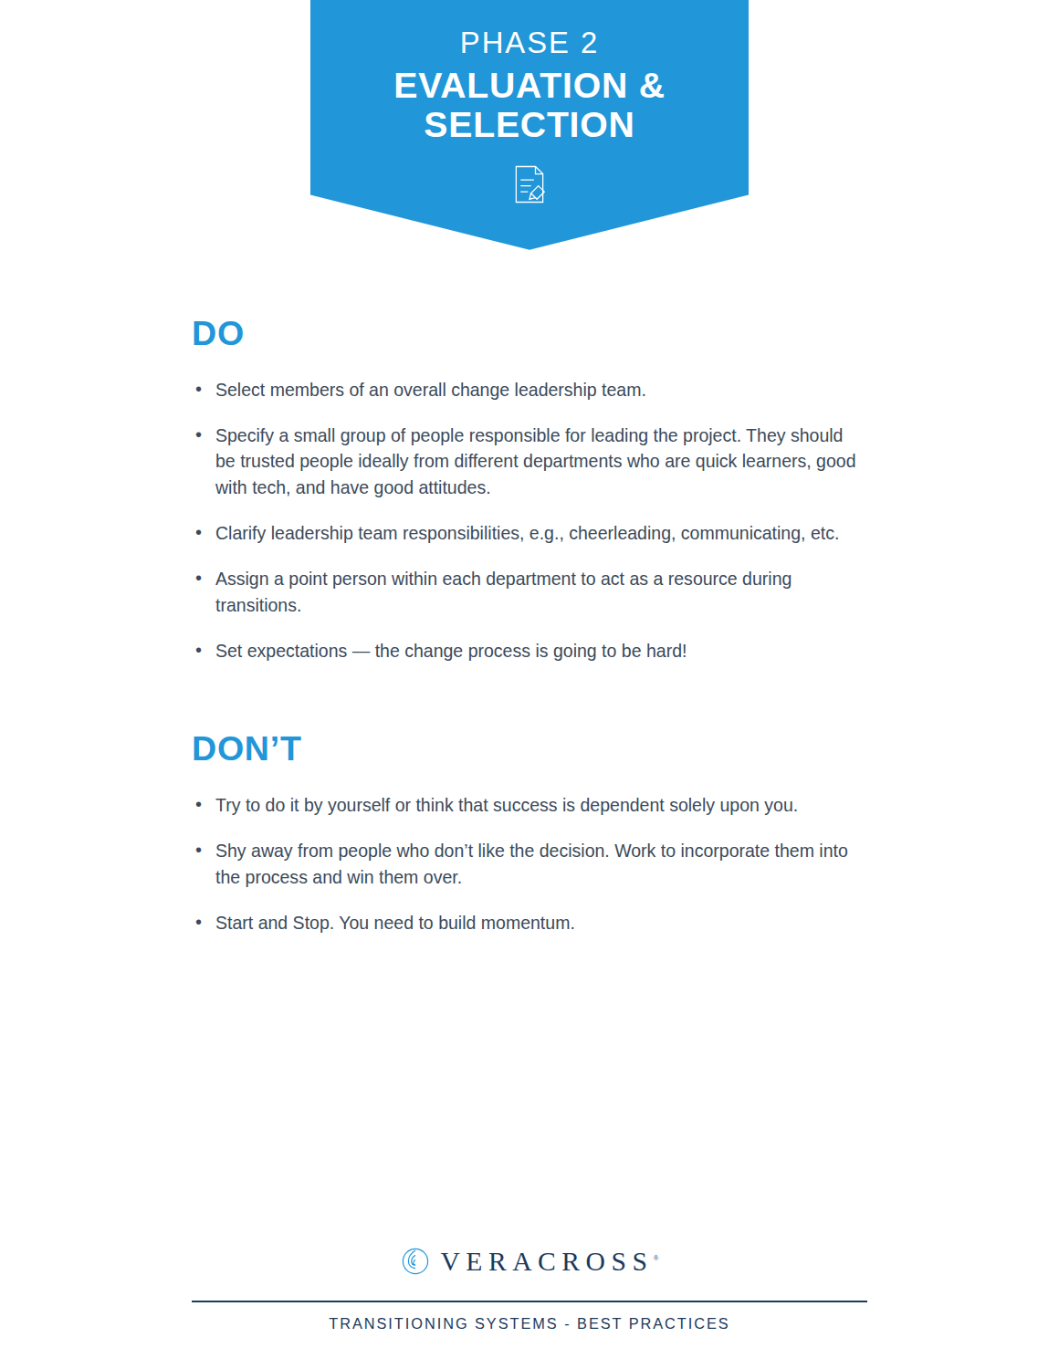PHASE 2
EVALUATION &
SELECTION
DO
Select members of an overall change leadership team.
Specify a small group of people responsible for leading the project. They should be trusted people ideally from different departments who are quick learners, good with tech, and have good attitudes.
Clarify leadership team responsibilities, e.g., cheerleading, communicating, etc.
Assign a point person within each department to act as a resource during transitions.
Set expectations — the change process is going to be hard!
DON’T
Try to do it by yourself or think that success is dependent solely upon you.
Shy away from people who don’t like the decision. Work to incorporate them into the process and win them over.
Start and Stop. You need to build momentum.
VERACROSS®
TRANSITIONING SYSTEMS - BEST PRACTICES